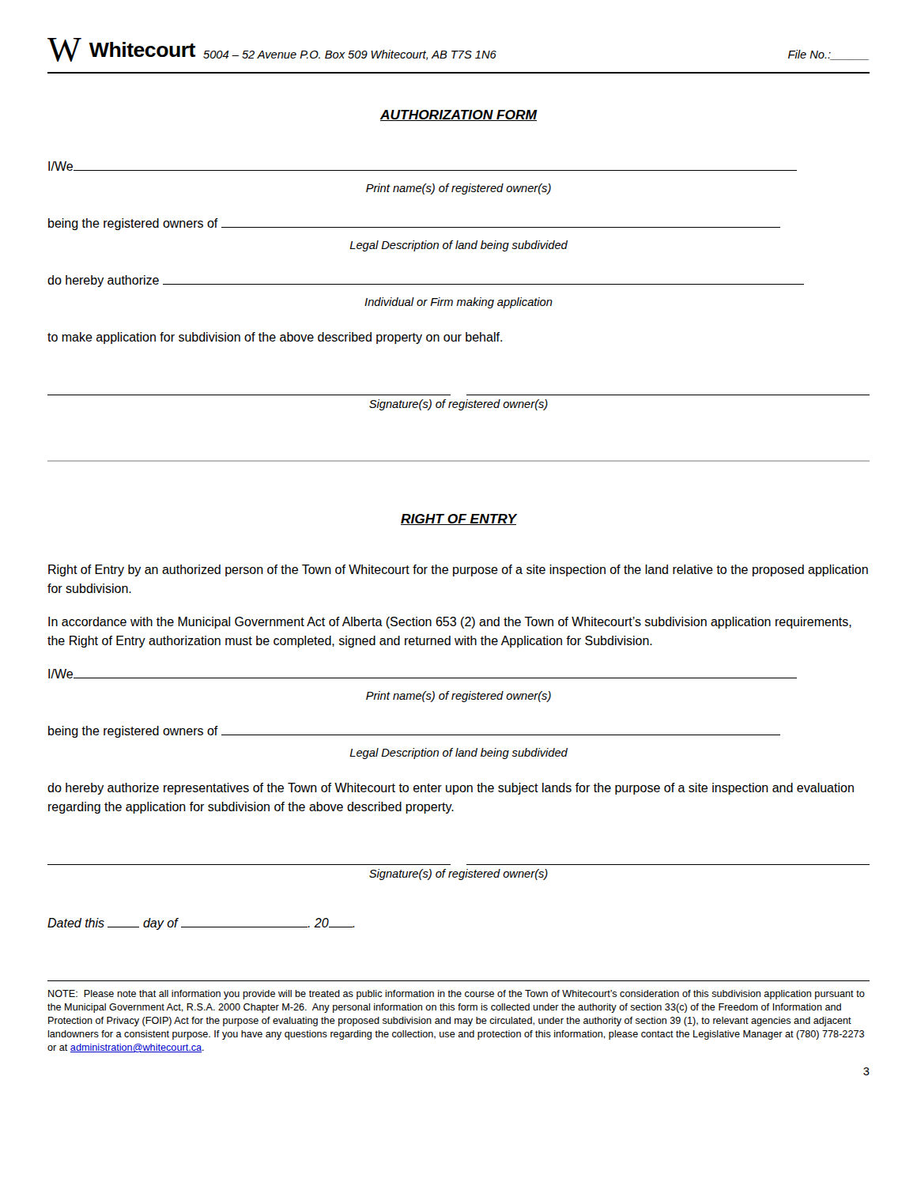W Whitecourt
5004 – 52 Avenue P.O. Box 509 Whitecourt, AB T7S 1N6
File No.:______
AUTHORIZATION FORM
I/We
Print name(s) of registered owner(s)
being the registered owners of
Legal Description of land being subdivided
do hereby authorize
Individual or Firm making application
to make application for subdivision of the above described property on our behalf.
Signature(s) of registered owner(s)
RIGHT OF ENTRY
Right of Entry by an authorized person of the Town of Whitecourt for the purpose of a site inspection of the land relative to the proposed application for subdivision.
In accordance with the Municipal Government Act of Alberta (Section 653 (2) and the Town of Whitecourt’s subdivision application requirements, the Right of Entry authorization must be completed, signed and returned with the Application for Subdivision.
I/We
Print name(s) of registered owner(s)
being the registered owners of
Legal Description of land being subdivided
do hereby authorize representatives of the Town of Whitecourt to enter upon the subject lands for the purpose of a site inspection and evaluation regarding the application for subdivision of the above described property.
Signature(s) of registered owner(s)
Dated this day of . 20 .
NOTE: Please note that all information you provide will be treated as public information in the course of the Town of Whitecourt’s consideration of this subdivision application pursuant to the Municipal Government Act, R.S.A. 2000 Chapter M-26. Any personal information on this form is collected under the authority of section 33(c) of the Freedom of Information and Protection of Privacy (FOIP) Act for the purpose of evaluating the proposed subdivision and may be circulated, under the authority of section 39 (1), to relevant agencies and adjacent landowners for a consistent purpose. If you have any questions regarding the collection, use and protection of this information, please contact the Legislative Manager at (780) 778-2273 or at administration@whitecourt.ca.
3